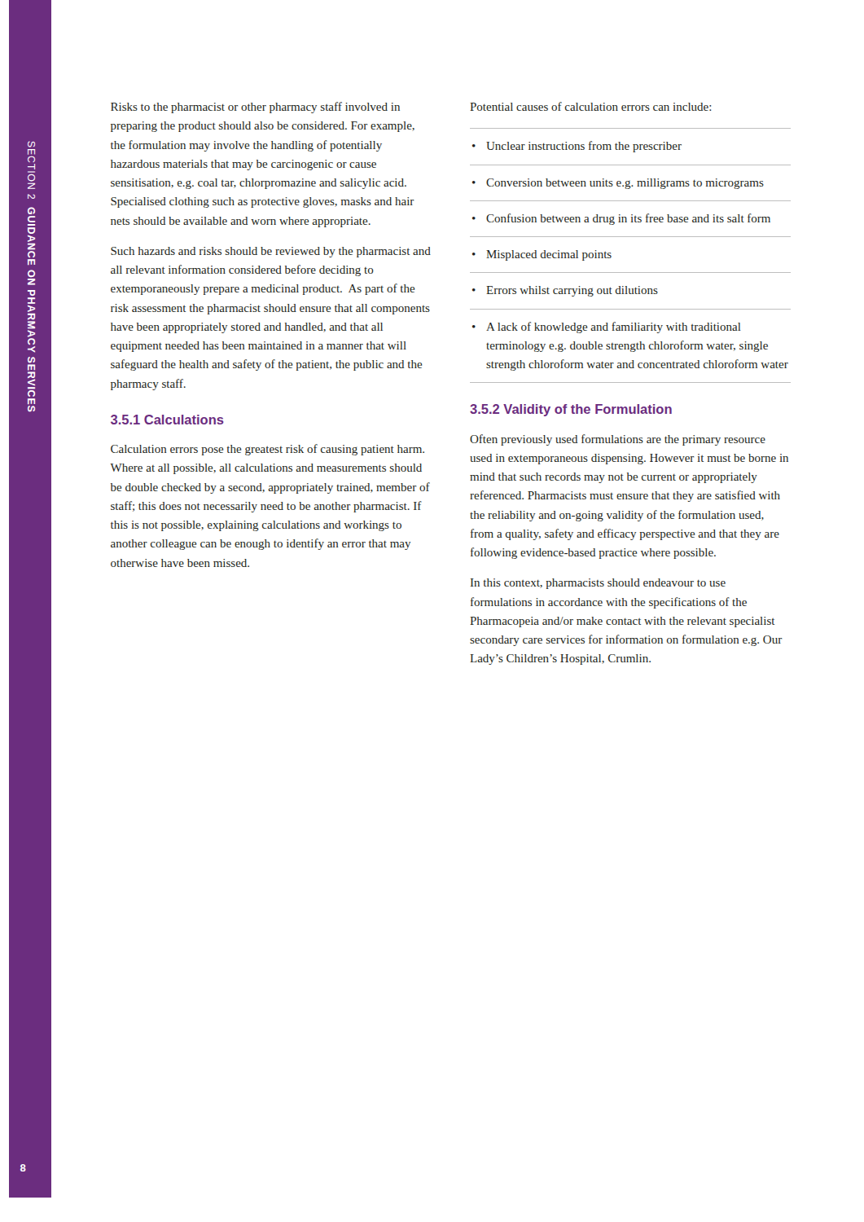SECTION 2 GUIDANCE ON PHARMACY SERVICES
8
Risks to the pharmacist or other pharmacy staff involved in preparing the product should also be considered. For example, the formulation may involve the handling of potentially hazardous materials that may be carcinogenic or cause sensitisation, e.g. coal tar, chlorpromazine and salicylic acid. Specialised clothing such as protective gloves, masks and hair nets should be available and worn where appropriate.
Such hazards and risks should be reviewed by the pharmacist and all relevant information considered before deciding to extemporaneously prepare a medicinal product. As part of the risk assessment the pharmacist should ensure that all components have been appropriately stored and handled, and that all equipment needed has been maintained in a manner that will safeguard the health and safety of the patient, the public and the pharmacy staff.
3.5.1 Calculations
Calculation errors pose the greatest risk of causing patient harm. Where at all possible, all calculations and measurements should be double checked by a second, appropriately trained, member of staff; this does not necessarily need to be another pharmacist. If this is not possible, explaining calculations and workings to another colleague can be enough to identify an error that may otherwise have been missed.
Potential causes of calculation errors can include:
Unclear instructions from the prescriber
Conversion between units e.g. milligrams to micrograms
Confusion between a drug in its free base and its salt form
Misplaced decimal points
Errors whilst carrying out dilutions
A lack of knowledge and familiarity with traditional terminology e.g. double strength chloroform water, single strength chloroform water and concentrated chloroform water
3.5.2 Validity of the Formulation
Often previously used formulations are the primary resource used in extemporaneous dispensing. However it must be borne in mind that such records may not be current or appropriately referenced. Pharmacists must ensure that they are satisfied with the reliability and on-going validity of the formulation used, from a quality, safety and efficacy perspective and that they are following evidence-based practice where possible.
In this context, pharmacists should endeavour to use formulations in accordance with the specifications of the Pharmacopeia and/or make contact with the relevant specialist secondary care services for information on formulation e.g. Our Lady’s Children’s Hospital, Crumlin.